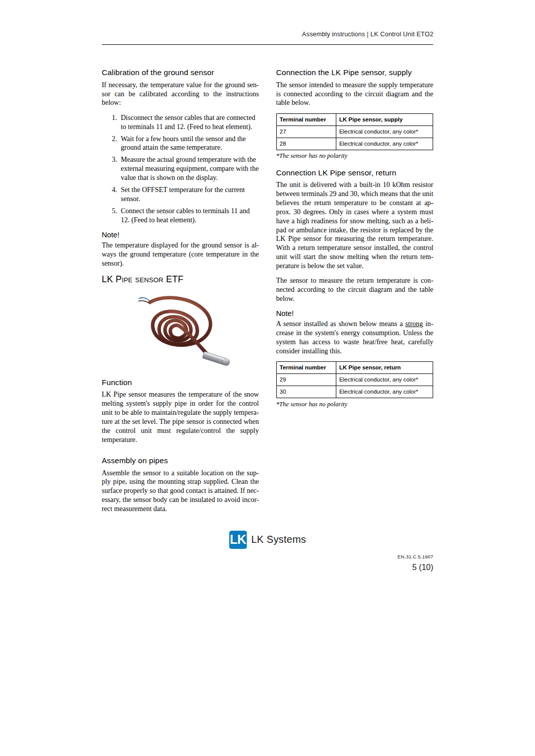Assembly instructions | LK Control Unit ETO2
Calibration of the ground sensor
If necessary, the temperature value for the ground sensor can be calibrated according to the instructions below:
Disconnect the sensor cables that are connected to terminals 11 and 12. (Feed to heat element).
Wait for a few hours until the sensor and the ground attain the same temperature.
Measure the actual ground temperature with the external measuring equipment, compare with the value that is shown on the display.
Set the OFFSET temperature for the current sensor.
Connect the sensor cables to terminals 11 and 12. (Feed to heat element).
Note!
The temperature displayed for the ground sensor is always the ground temperature (core temperature in the sensor).
LK Pipe sensor ETF
Function
LK Pipe sensor measures the temperature of the snow melting system's supply pipe in order for the control unit to be able to maintain/regulate the supply temperature at the set level. The pipe sensor is connected when the control unit must regulate/control the supply temperature.
Assembly on pipes
Assemble the sensor to a suitable location on the supply pipe, using the mounting strap supplied. Clean the surface properly so that good contact is attained. If necessary, the sensor body can be insulated to avoid incorrect measurement data.
Connection the LK Pipe sensor, supply
The sensor intended to measure the supply temperature is connected according to the circuit diagram and the table below.
| Terminal number | LK Pipe sensor, supply |
| --- | --- |
| 27 | Electrical conductor, any color* |
| 28 | Electrical conductor, any color* |
*The sensor has no polarity
Connection LK Pipe sensor, return
The unit is delivered with a built-in 10 kOhm resistor between terminals 29 and 30, which means that the unit believes the return temperature to be constant at approx. 30 degrees. Only in cases where a system must have a high readiness for snow melting, such as a helipad or ambulance intake, the resistor is replaced by the LK Pipe sensor for measuring the return temperature. With a return temperature sensor installed, the control unit will start the snow melting when the return temperature is below the set value.
The sensor to measure the return temperature is connected according to the circuit diagram and the table below.
Note!
A sensor installed as shown below means a strong increase in the system's energy consumption. Unless the system has access to waste heat/free heat, carefully consider installing this.
| Terminal number | LK Pipe sensor, return |
| --- | --- |
| 29 | Electrical conductor, any color* |
| 30 | Electrical conductor, any color* |
*The sensor has no polarity
LK Systems
EN.31.C.5.1907
5 (10)